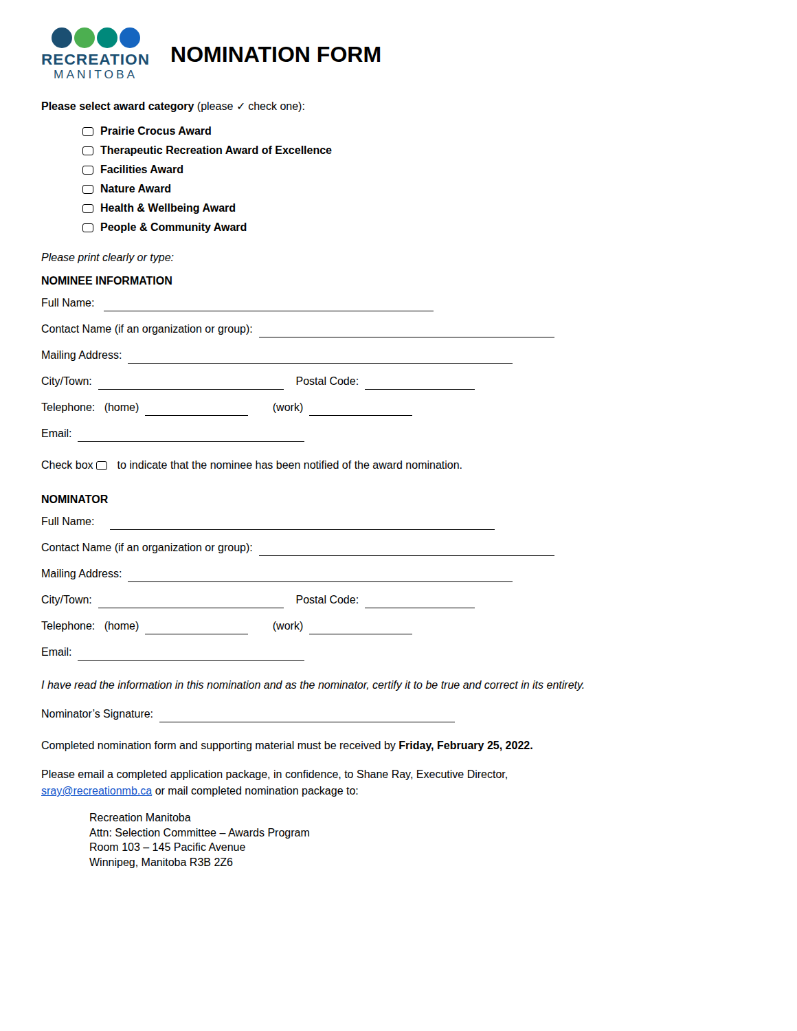RECREATION
MANITOBA
NOMINATION FORM
Please select award category (please ✓ check one):
Prairie Crocus Award
Therapeutic Recreation Award of Excellence
Facilities Award
Nature Award
Health & Wellbeing Award
People & Community Award
Please print clearly or type:
Nominee Information
Full Name:
Contact Name (if an organization or group):
Mailing Address:
City/Town: Postal Code:
Telephone: (home) (work)
Email:
Check box to indicate that the nominee has been notified of the award nomination.
Nominator
Full Name:
Contact Name (if an organization or group):
Mailing Address:
City/Town: Postal Code:
Telephone: (home) (work)
Email:
I have read the information in this nomination and as the nominator, certify it to be true and correct in its entirety.
Nominator’s Signature:
Completed nomination form and supporting material must be received by Friday, February 25, 2022.
Please email a completed application package, in confidence, to Shane Ray, Executive Director,
sray@recreationmb.ca or mail completed nomination package to:
Recreation Manitoba
Attn: Selection Committee – Awards Program
Room 103 – 145 Pacific Avenue
Winnipeg, Manitoba R3B 2Z6